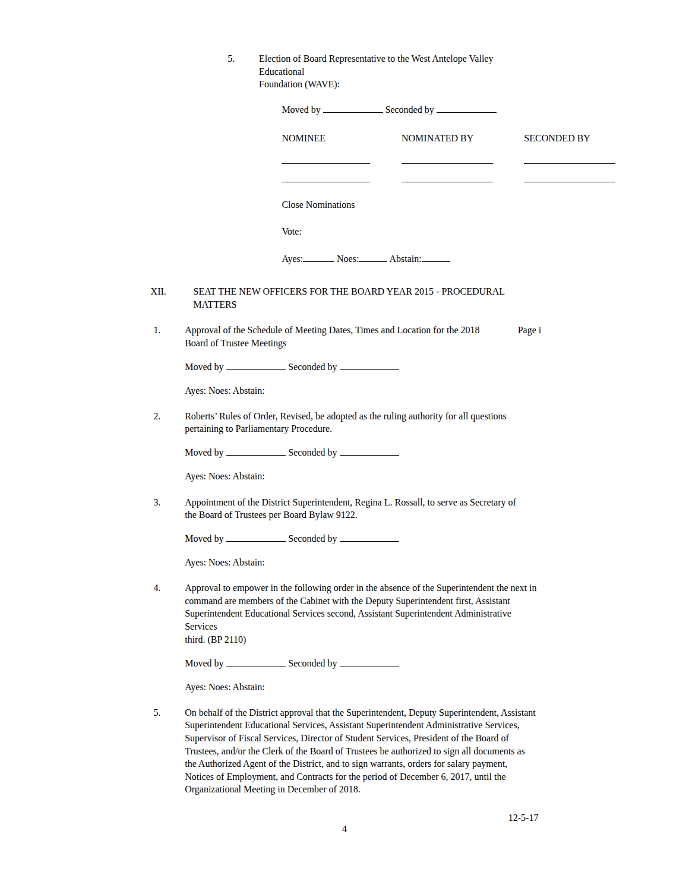5.
Election of Board Representative to the West Antelope Valley Educational
Foundation (WAVE):
Moved by Seconded by
| NOMINEE | NOMINATED BY | SECONDED BY |
| --- | --- | --- |
Close Nominations
Vote:
Ayes: Noes: Abstain:
XII.
SEAT THE NEW OFFICERS FOR THE BOARD YEAR 2015 - PROCEDURAL MATTERS
1.
Page i
Approval of the Schedule of Meeting Dates, Times and Location for the 2018
Board of Trustee Meetings
Moved by Seconded by
Ayes: Noes: Abstain:
2.
Roberts’ Rules of Order, Revised, be adopted as the ruling authority for all questions
pertaining to Parliamentary Procedure.
Moved by Seconded by
Ayes: Noes: Abstain:
3.
Appointment of the District Superintendent, Regina L. Rossall, to serve as Secretary of
the Board of Trustees per Board Bylaw 9122.
Moved by Seconded by
Ayes: Noes: Abstain:
4.
Approval to empower in the following order in the absence of the Superintendent the next in
command are members of the Cabinet with the Deputy Superintendent first, Assistant
Superintendent Educational Services second, Assistant Superintendent Administrative Services
third. (BP 2110)
Moved by Seconded by
Ayes: Noes: Abstain:
5.
On behalf of the District approval that the Superintendent, Deputy Superintendent, Assistant Superintendent Educational Services, Assistant Superintendent Administrative Services, Supervisor of Fiscal Services, Director of Student Services, President of the Board of Trustees, and/or the Clerk of the Board of Trustees be authorized to sign all documents as the Authorized Agent of the District, and to sign warrants, orders for salary payment, Notices of Employment, and Contracts for the period of December 6, 2017, until the Organizational Meeting in December of 2018.
12-5-17
4